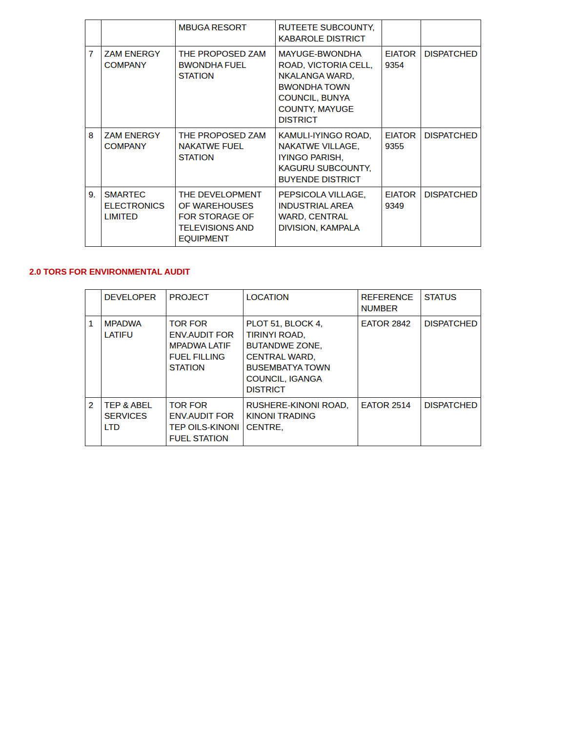| | | MBUGA RESORT | RUTEETE SUBCOUNTY, KABAROLE DISTRICT | | |
| 7 | ZAM ENERGY COMPANY | THE PROPOSED ZAM BWONDHA FUEL STATION | MAYUGE-BWONDHA ROAD, VICTORIA CELL, NKALANGA WARD, BWONDHA TOWN COUNCIL, BUNYA COUNTY, MAYUGE DISTRICT | EIATOR 9354 | DISPATCHED |
| 8 | ZAM ENERGY COMPANY | THE PROPOSED ZAM NAKATWE FUEL STATION | KAMULI-IYINGO ROAD, NAKATWE VILLAGE, IYINGO PARISH, KAGURU SUBCOUNTY, BUYENDE DISTRICT | EIATOR 9355 | DISPATCHED |
| 9. | SMARTEC ELECTRONICS LIMITED | THE DEVELOPMENT OF WAREHOUSES FOR STORAGE OF TELEVISIONS AND EQUIPMENT | PEPSICOLA VILLAGE, INDUSTRIAL AREA WARD, CENTRAL DIVISION, KAMPALA | EIATOR 9349 | DISPATCHED |
2.0 TORS FOR ENVIRONMENTAL AUDIT
| | DEVELOPER | PROJECT | LOCATION | REFERENCE NUMBER | STATUS |
| --- | --- | --- | --- | --- | --- |
| 1 | MPADWA LATIFU | TOR FOR ENV.AUDIT FOR MPADWA LATIF FUEL FILLING STATION | PLOT 51, BLOCK 4, TIRINYI ROAD, BUTANDWE ZONE, CENTRAL WARD, BUSEMBATYA TOWN COUNCIL, IGANGA DISTRICT | EATOR 2842 | DISPATCHED |
| 2 | TEP & ABEL SERVICES LTD | TOR FOR ENV.AUDIT FOR TEP OILS-KINONI FUEL STATION | RUSHERE-KINONI ROAD, KINONI TRADING CENTRE, | EATOR 2514 | DISPATCHED |